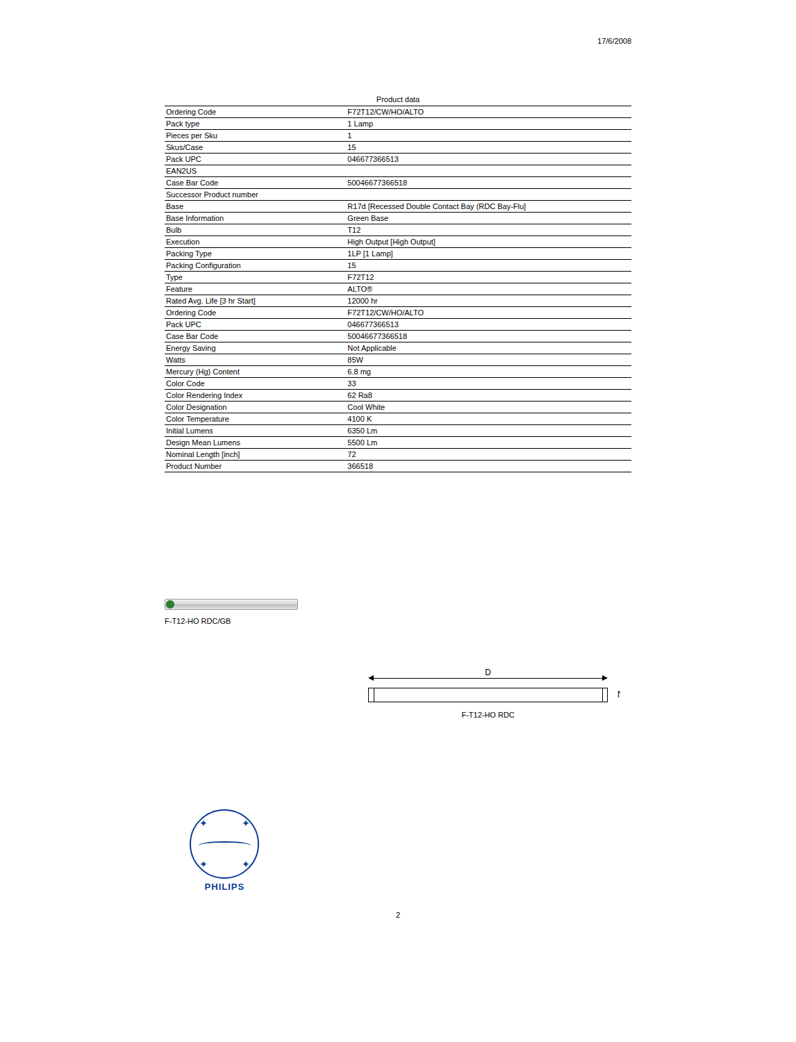17/6/2008
Product data
| Ordering Code | F72T12/CW/HO/ALTO |
| Pack type | 1 Lamp |
| Pieces per Sku | 1 |
| Skus/Case | 15 |
| Pack UPC | 046677366513 |
| EAN2US | |
| Case Bar Code | 50046677366518 |
| Successor Product number | |
| Base | R17d [Recessed Double Contact Bay (RDC Bay-Flu] |
| Base Information | Green Base |
| Bulb | T12 |
| Execution | High Output [High Output] |
| Packing Type | 1LP [1 Lamp] |
| Packing Configuration | 15 |
| Type | F72T12 |
| Feature | ALTO® |
| Rated Avg. Life [3 hr Start] | 12000 hr |
| Ordering Code | F72T12/CW/HO/ALTO |
| Pack UPC | 046677366513 |
| Case Bar Code | 50046677366518 |
| Energy Saving | Not Applicable |
| Watts | 85W |
| Mercury (Hg) Content | 6.8 mg |
| Color Code | 33 |
| Color Rendering Index | 62 Ra8 |
| Color Designation | Cool White |
| Color Temperature | 4100 K |
| Initial Lumens | 6350 Lm |
| Design Mean Lumens | 5500 Lm |
| Nominal Length [inch] | 72 |
| Product Number | 366518 |
F-T12-HO RDC/GB
D
↾
F-T12-HO RDC
✦ ✦ ✦ ✦
PHILIPS
2